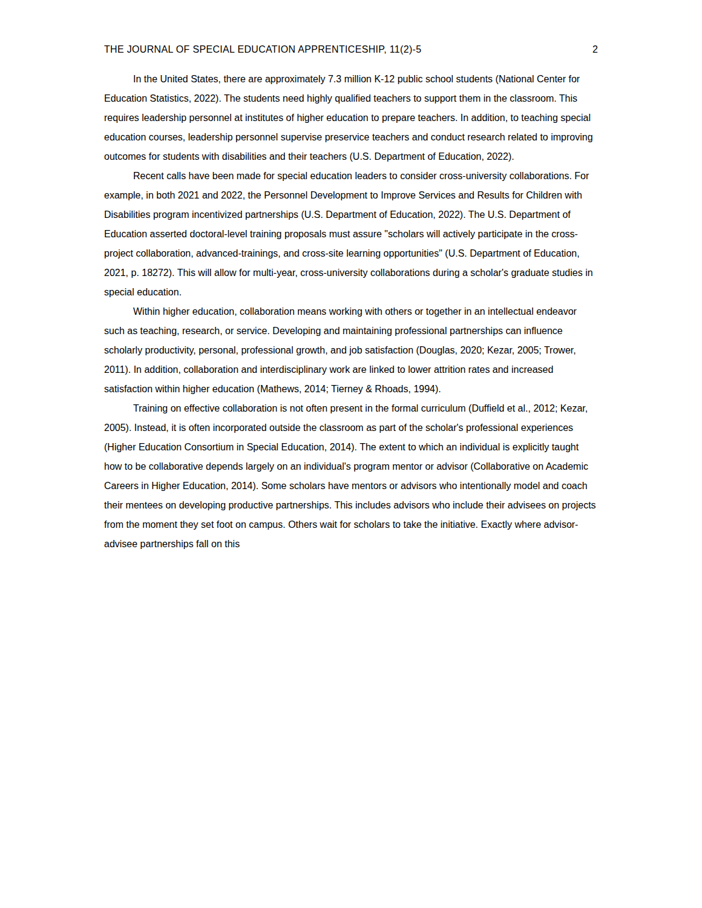The Journal of Special Education Apprenticeship, 11(2)-5 2
In the United States, there are approximately 7.3 million K-12 public school students (National Center for Education Statistics, 2022). The students need highly qualified teachers to support them in the classroom. This requires leadership personnel at institutes of higher education to prepare teachers. In addition, to teaching special education courses, leadership personnel supervise preservice teachers and conduct research related to improving outcomes for students with disabilities and their teachers (U.S. Department of Education, 2022).
Recent calls have been made for special education leaders to consider cross-university collaborations. For example, in both 2021 and 2022, the Personnel Development to Improve Services and Results for Children with Disabilities program incentivized partnerships (U.S. Department of Education, 2022). The U.S. Department of Education asserted doctoral-level training proposals must assure "scholars will actively participate in the cross-project collaboration, advanced-trainings, and cross-site learning opportunities" (U.S. Department of Education, 2021, p. 18272). This will allow for multi-year, cross-university collaborations during a scholar's graduate studies in special education.
Within higher education, collaboration means working with others or together in an intellectual endeavor such as teaching, research, or service. Developing and maintaining professional partnerships can influence scholarly productivity, personal, professional growth, and job satisfaction (Douglas, 2020; Kezar, 2005; Trower, 2011). In addition, collaboration and interdisciplinary work are linked to lower attrition rates and increased satisfaction within higher education (Mathews, 2014; Tierney & Rhoads, 1994).
Training on effective collaboration is not often present in the formal curriculum (Duffield et al., 2012; Kezar, 2005). Instead, it is often incorporated outside the classroom as part of the scholar's professional experiences (Higher Education Consortium in Special Education, 2014). The extent to which an individual is explicitly taught how to be collaborative depends largely on an individual's program mentor or advisor (Collaborative on Academic Careers in Higher Education, 2014). Some scholars have mentors or advisors who intentionally model and coach their mentees on developing productive partnerships. This includes advisors who include their advisees on projects from the moment they set foot on campus. Others wait for scholars to take the initiative. Exactly where advisor-advisee partnerships fall on this